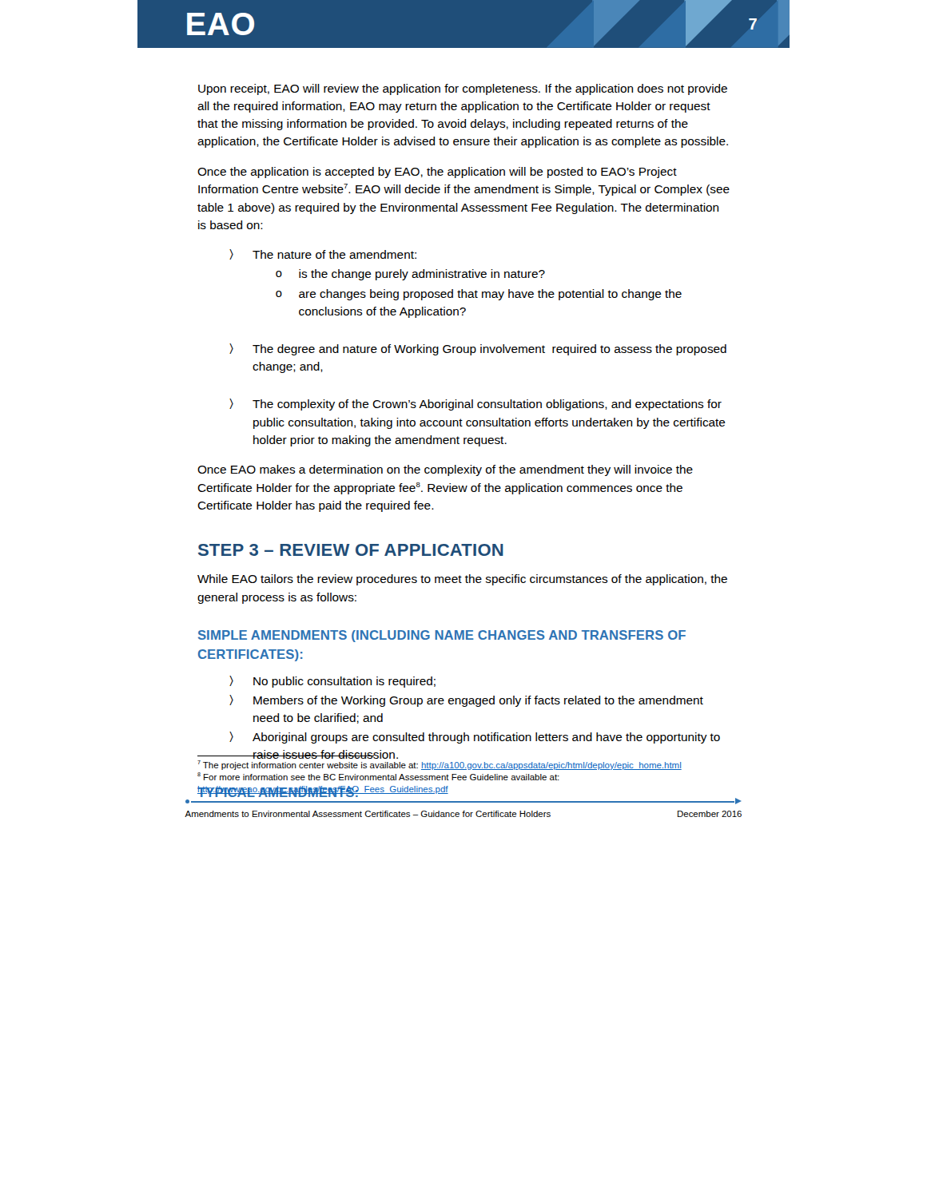EAO
7
Upon receipt, EAO will review the application for completeness. If the application does not provide all the required information, EAO may return the application to the Certificate Holder or request that the missing information be provided. To avoid delays, including repeated returns of the application, the Certificate Holder is advised to ensure their application is as complete as possible.
Once the application is accepted by EAO, the application will be posted to EAO’s Project Information Centre website7. EAO will decide if the amendment is Simple, Typical or Complex (see table 1 above) as required by the Environmental Assessment Fee Regulation. The determination is based on:
The nature of the amendment:
is the change purely administrative in nature?
are changes being proposed that may have the potential to change the conclusions of the Application?
The degree and nature of Working Group involvement required to assess the proposed change; and,
The complexity of the Crown’s Aboriginal consultation obligations, and expectations for public consultation, taking into account consultation efforts undertaken by the certificate holder prior to making the amendment request.
Once EAO makes a determination on the complexity of the amendment they will invoice the Certificate Holder for the appropriate fee8. Review of the application commences once the Certificate Holder has paid the required fee.
STEP 3 – REVIEW OF APPLICATION
While EAO tailors the review procedures to meet the specific circumstances of the application, the general process is as follows:
SIMPLE AMENDMENTS (INCLUDING NAME CHANGES AND TRANSFERS OF CERTIFICATES):
No public consultation is required;
Members of the Working Group are engaged only if facts related to the amendment need to be clarified; and
Aboriginal groups are consulted through notification letters and have the opportunity to raise issues for discussion.
TYPICAL AMENDMENTS:
7 The project information center website is available at: http://a100.gov.bc.ca/appsdata/epic/html/deploy/epic_home.html
8 For more information see the BC Environmental Assessment Fee Guideline available at:
http://www.eao.gov.bc.ca/files/fees/EAO_Fees_Guidelines.pdf
Amendments to Environmental Assessment Certificates – Guidance for Certificate Holders December 2016